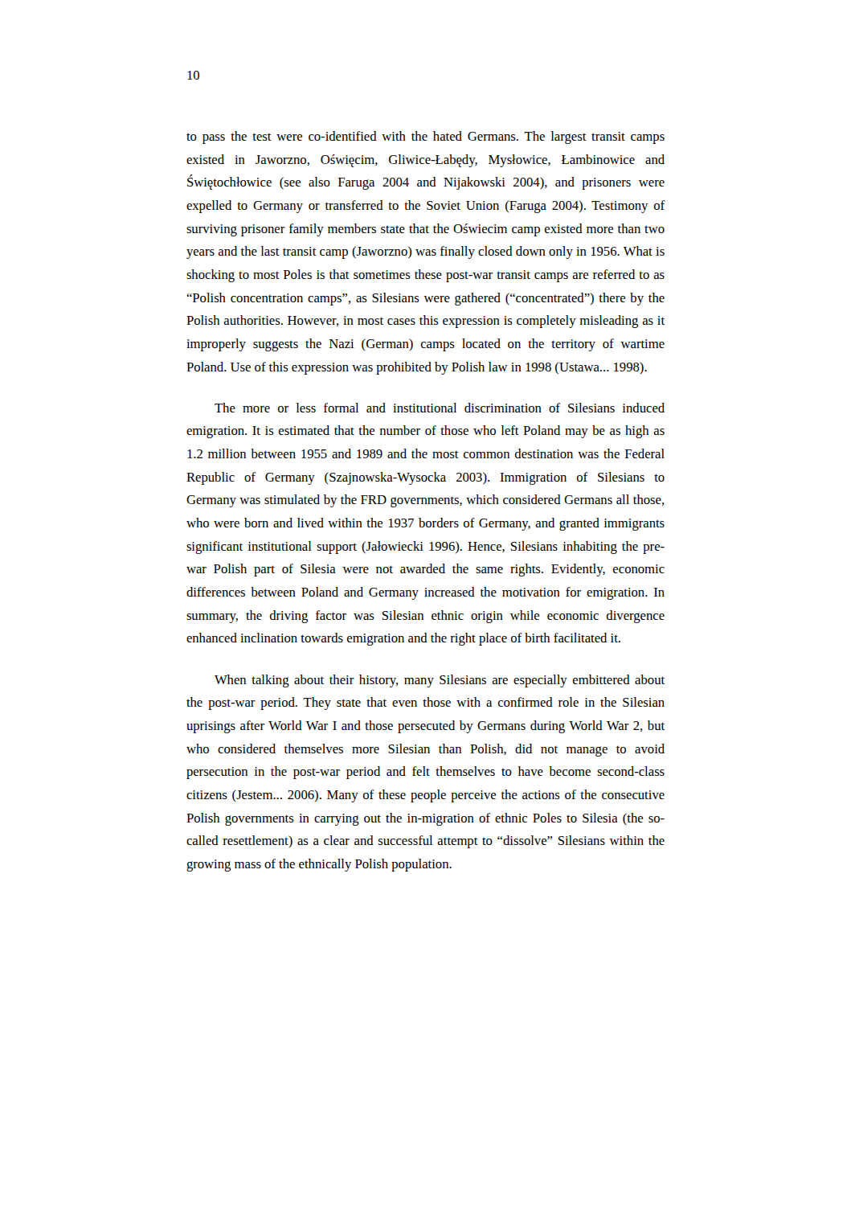10
to pass the test were co-identified with the hated Germans. The largest transit camps existed in Jaworzno, Oświęcim, Gliwice-Łabędy, Mysłowice, Łambinowice and Świętochłowice (see also Faruga 2004 and Nijakowski 2004), and prisoners were expelled to Germany or transferred to the Soviet Union (Faruga 2004). Testimony of surviving prisoner family members state that the Oświecim camp existed more than two years and the last transit camp (Jaworzno) was finally closed down only in 1956. What is shocking to most Poles is that sometimes these post-war transit camps are referred to as “Polish concentration camps”, as Silesians were gathered (“concentrated”) there by the Polish authorities. However, in most cases this expression is completely misleading as it improperly suggests the Nazi (German) camps located on the territory of wartime Poland. Use of this expression was prohibited by Polish law in 1998 (Ustawa... 1998).
The more or less formal and institutional discrimination of Silesians induced emigration. It is estimated that the number of those who left Poland may be as high as 1.2 million between 1955 and 1989 and the most common destination was the Federal Republic of Germany (Szajnowska-Wysocka 2003). Immigration of Silesians to Germany was stimulated by the FRD governments, which considered Germans all those, who were born and lived within the 1937 borders of Germany, and granted immigrants significant institutional support (Jałowiecki 1996). Hence, Silesians inhabiting the pre-war Polish part of Silesia were not awarded the same rights. Evidently, economic differences between Poland and Germany increased the motivation for emigration. In summary, the driving factor was Silesian ethnic origin while economic divergence enhanced inclination towards emigration and the right place of birth facilitated it.
When talking about their history, many Silesians are especially embittered about the post-war period. They state that even those with a confirmed role in the Silesian uprisings after World War I and those persecuted by Germans during World War 2, but who considered themselves more Silesian than Polish, did not manage to avoid persecution in the post-war period and felt themselves to have become second-class citizens (Jestem... 2006). Many of these people perceive the actions of the consecutive Polish governments in carrying out the in-migration of ethnic Poles to Silesia (the so-called resettlement) as a clear and successful attempt to “dissolve” Silesians within the growing mass of the ethnically Polish population.